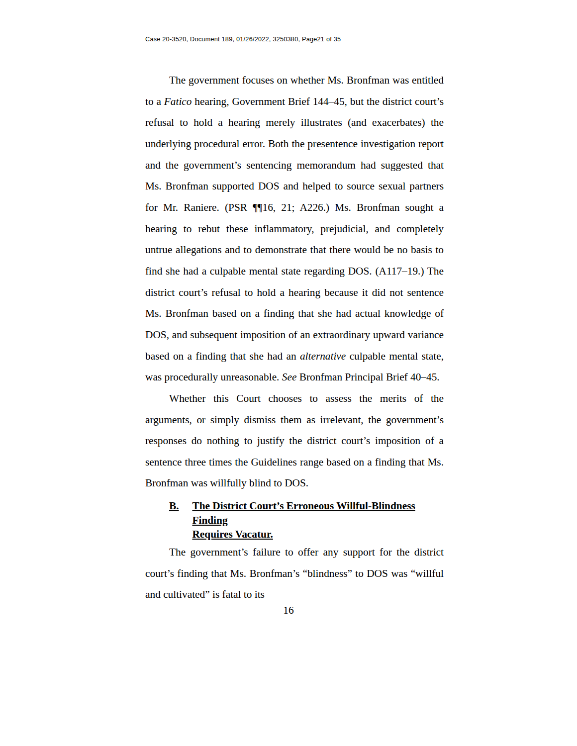Case 20-3520, Document 189, 01/26/2022, 3250380, Page21 of 35
The government focuses on whether Ms. Bronfman was entitled to a Fatico hearing, Government Brief 144–45, but the district court’s refusal to hold a hearing merely illustrates (and exacerbates) the underlying procedural error. Both the presentence investigation report and the government’s sentencing memorandum had suggested that Ms. Bronfman supported DOS and helped to source sexual partners for Mr. Raniere. (PSR ¶¶16, 21; A226.) Ms. Bronfman sought a hearing to rebut these inflammatory, prejudicial, and completely untrue allegations and to demonstrate that there would be no basis to find she had a culpable mental state regarding DOS. (A117–19.) The district court’s refusal to hold a hearing because it did not sentence Ms. Bronfman based on a finding that she had actual knowledge of DOS, and subsequent imposition of an extraordinary upward variance based on a finding that she had an alternative culpable mental state, was procedurally unreasonable. See Bronfman Principal Brief 40–45.
Whether this Court chooses to assess the merits of the arguments, or simply dismiss them as irrelevant, the government’s responses do nothing to justify the district court’s imposition of a sentence three times the Guidelines range based on a finding that Ms. Bronfman was willfully blind to DOS.
B. The District Court’s Erroneous Willful-Blindness Finding Requires Vacatur.
The government’s failure to offer any support for the district court’s finding that Ms. Bronfman’s “blindness” to DOS was “willful and cultivated” is fatal to its
16